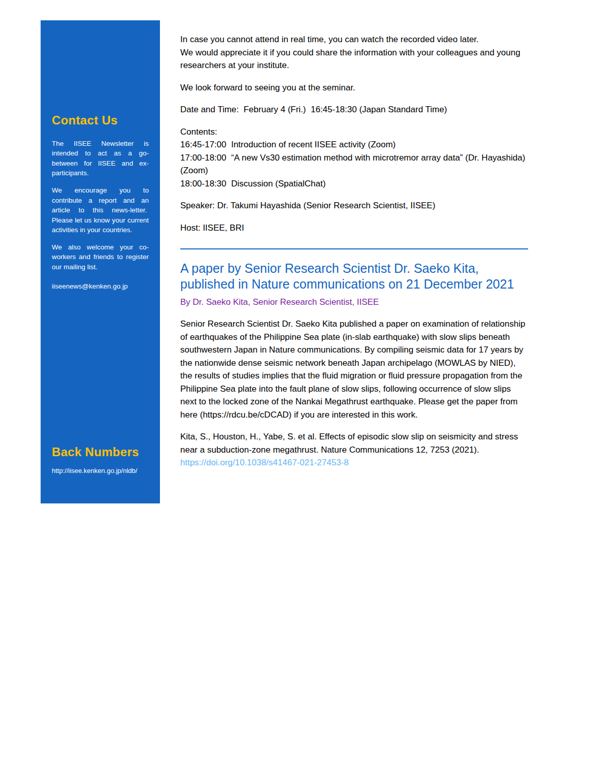Contact Us
The IISEE Newsletter is intended to act as a go-between for IISEE and ex-participants.
We encourage you to contribute a report and an article to this news-letter. Please let us know your current activities in your countries.
We also welcome your co-workers and friends to register our mailing list.
iiseenews@kenken.go.jp
Back Numbers
http://iisee.kenken.go.jp/nldb/
In case you cannot attend in real time, you can watch the recorded video later.
We would appreciate it if you could share the information with your colleagues and young researchers at your institute.
We look forward to seeing you at the seminar.
Date and Time: February 4 (Fri.) 16:45-18:30 (Japan Standard Time)
Contents:
16:45-17:00 Introduction of recent IISEE activity (Zoom)
17:00-18:00 “A new Vs30 estimation method with microtremor array data” (Dr. Hayashida) (Zoom)
18:00-18:30 Discussion (SpatialChat)
Speaker: Dr. Takumi Hayashida (Senior Research Scientist, IISEE)
Host: IISEE, BRI
A paper by Senior Research Scientist Dr. Saeko Kita, published in Nature communications on 21 December 2021
By Dr. Saeko Kita, Senior Research Scientist, IISEE
Senior Research Scientist Dr. Saeko Kita published a paper on examination of relationship of earthquakes of the Philippine Sea plate (in-slab earthquake) with slow slips beneath southwestern Japan in Nature communications. By compiling seismic data for 17 years by the nationwide dense seismic network beneath Japan archipelago (MOWLAS by NIED), the results of studies implies that the fluid migration or fluid pressure propagation from the Philippine Sea plate into the fault plane of slow slips, following occurrence of slow slips next to the locked zone of the Nankai Megathrust earthquake. Please get the paper from here (https://rdcu.be/cDCAD) if you are interested in this work.
Kita, S., Houston, H., Yabe, S. et al. Effects of episodic slow slip on seismicity and stress near a subduction-zone megathrust. Nature Communications 12, 7253 (2021).
https://doi.org/10.1038/s41467-021-27453-8